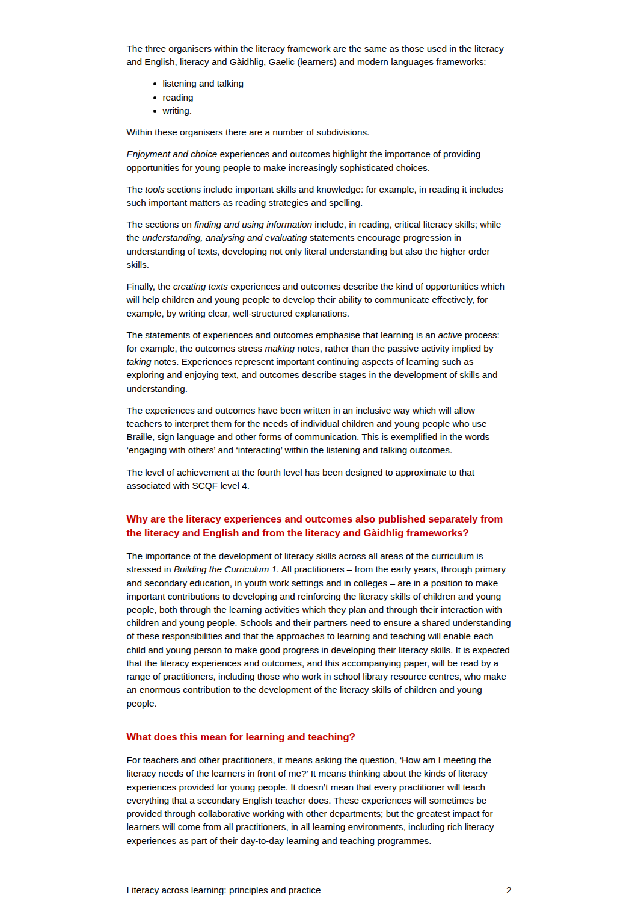The three organisers within the literacy framework are the same as those used in the literacy and English, literacy and Gàidhlig, Gaelic (learners) and modern languages frameworks:
listening and talking
reading
writing.
Within these organisers there are a number of subdivisions.
Enjoyment and choice experiences and outcomes highlight the importance of providing opportunities for young people to make increasingly sophisticated choices.
The tools sections include important skills and knowledge: for example, in reading it includes such important matters as reading strategies and spelling.
The sections on finding and using information include, in reading, critical literacy skills; while the understanding, analysing and evaluating statements encourage progression in understanding of texts, developing not only literal understanding but also the higher order skills.
Finally, the creating texts experiences and outcomes describe the kind of opportunities which will help children and young people to develop their ability to communicate effectively, for example, by writing clear, well-structured explanations.
The statements of experiences and outcomes emphasise that learning is an active process: for example, the outcomes stress making notes, rather than the passive activity implied by taking notes. Experiences represent important continuing aspects of learning such as exploring and enjoying text, and outcomes describe stages in the development of skills and understanding.
The experiences and outcomes have been written in an inclusive way which will allow teachers to interpret them for the needs of individual children and young people who use Braille, sign language and other forms of communication. This is exemplified in the words ‘engaging with others’ and ‘interacting’ within the listening and talking outcomes.
The level of achievement at the fourth level has been designed to approximate to that associated with SCQF level 4.
Why are the literacy experiences and outcomes also published separately from the literacy and English and from the literacy and Gàidhlig frameworks?
The importance of the development of literacy skills across all areas of the curriculum is stressed in Building the Curriculum 1. All practitioners – from the early years, through primary and secondary education, in youth work settings and in colleges – are in a position to make important contributions to developing and reinforcing the literacy skills of children and young people, both through the learning activities which they plan and through their interaction with children and young people. Schools and their partners need to ensure a shared understanding of these responsibilities and that the approaches to learning and teaching will enable each child and young person to make good progress in developing their literacy skills. It is expected that the literacy experiences and outcomes, and this accompanying paper, will be read by a range of practitioners, including those who work in school library resource centres, who make an enormous contribution to the development of the literacy skills of children and young people.
What does this mean for learning and teaching?
For teachers and other practitioners, it means asking the question, ‘How am I meeting the literacy needs of the learners in front of me?’ It means thinking about the kinds of literacy experiences provided for young people. It doesn’t mean that every practitioner will teach everything that a secondary English teacher does. These experiences will sometimes be provided through collaborative working with other departments; but the greatest impact for learners will come from all practitioners, in all learning environments, including rich literacy experiences as part of their day-to-day learning and teaching programmes.
Literacy across learning: principles and practice
2